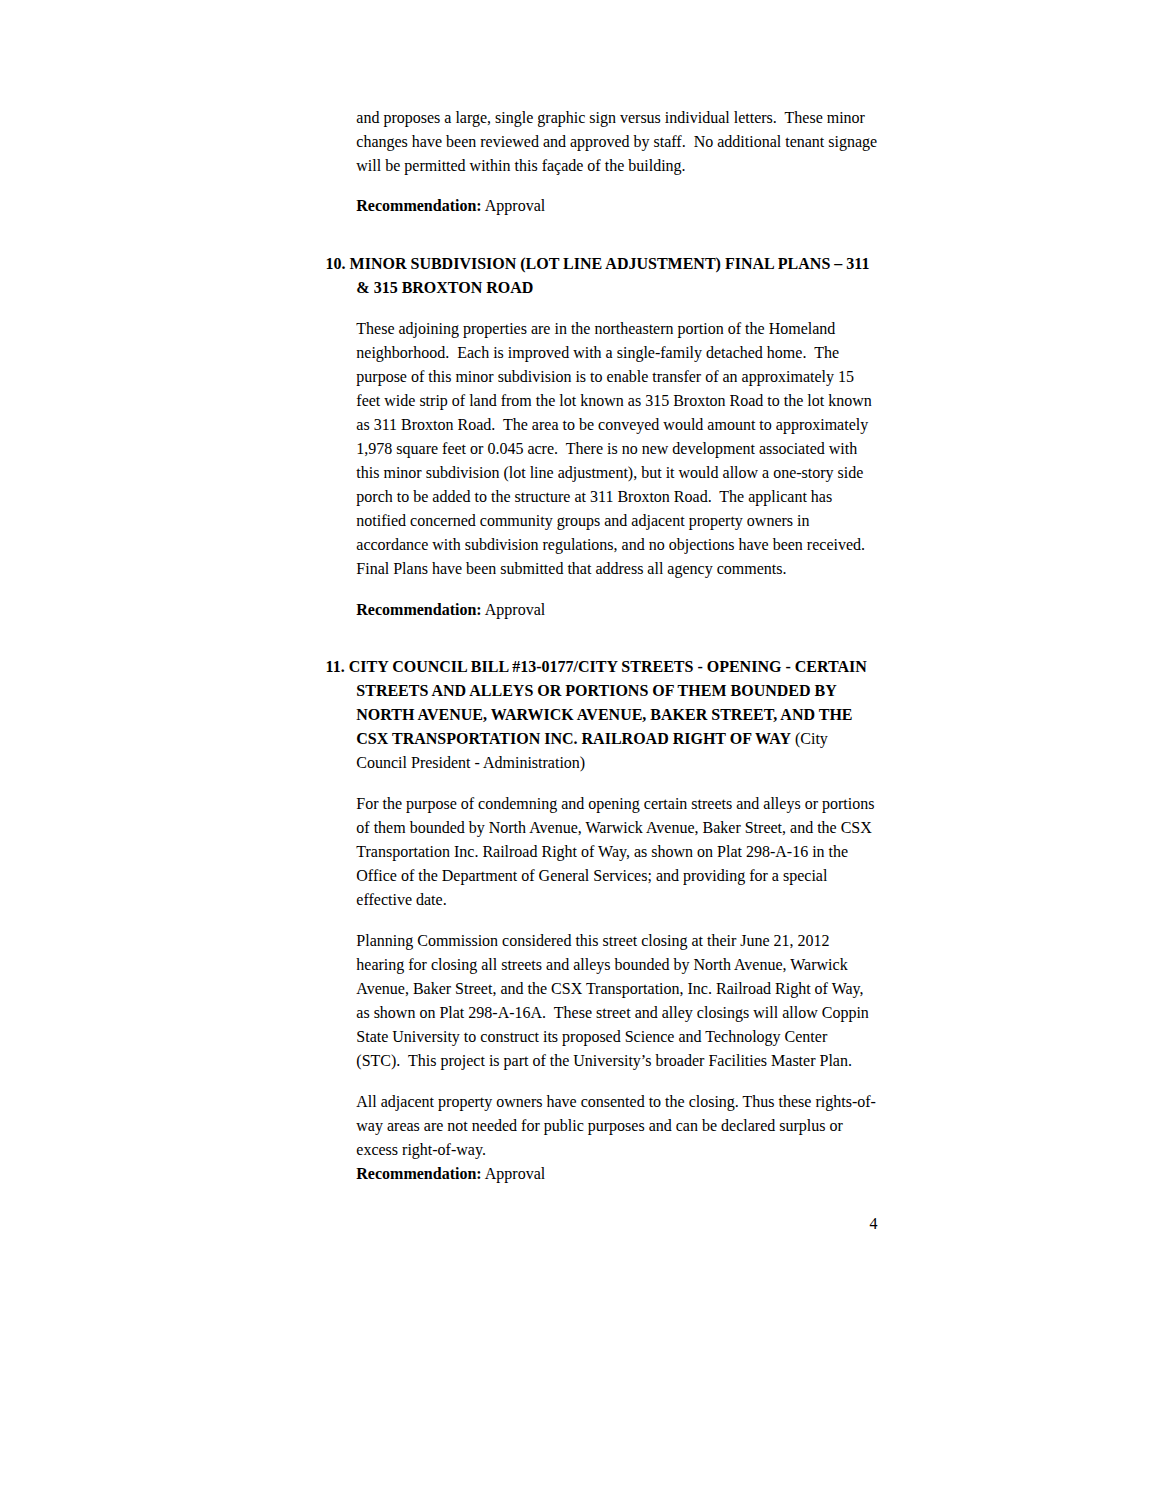and proposes a large, single graphic sign versus individual letters. These minor changes have been reviewed and approved by staff. No additional tenant signage will be permitted within this façade of the building.
Recommendation: Approval
10. MINOR SUBDIVISION (LOT LINE ADJUSTMENT) FINAL PLANS – 311 & 315 BROXTON ROAD
These adjoining properties are in the northeastern portion of the Homeland neighborhood. Each is improved with a single-family detached home. The purpose of this minor subdivision is to enable transfer of an approximately 15 feet wide strip of land from the lot known as 315 Broxton Road to the lot known as 311 Broxton Road. The area to be conveyed would amount to approximately 1,978 square feet or 0.045 acre. There is no new development associated with this minor subdivision (lot line adjustment), but it would allow a one-story side porch to be added to the structure at 311 Broxton Road. The applicant has notified concerned community groups and adjacent property owners in accordance with subdivision regulations, and no objections have been received. Final Plans have been submitted that address all agency comments.
Recommendation: Approval
11. CITY COUNCIL BILL #13-0177/CITY STREETS - OPENING - CERTAIN STREETS AND ALLEYS OR PORTIONS OF THEM BOUNDED BY NORTH AVENUE, WARWICK AVENUE, BAKER STREET, AND THE CSX TRANSPORTATION INC. RAILROAD RIGHT OF WAY (City Council President - Administration)
For the purpose of condemning and opening certain streets and alleys or portions of them bounded by North Avenue, Warwick Avenue, Baker Street, and the CSX Transportation Inc. Railroad Right of Way, as shown on Plat 298-A-16 in the Office of the Department of General Services; and providing for a special effective date.
Planning Commission considered this street closing at their June 21, 2012 hearing for closing all streets and alleys bounded by North Avenue, Warwick Avenue, Baker Street, and the CSX Transportation, Inc. Railroad Right of Way, as shown on Plat 298-A-16A. These street and alley closings will allow Coppin State University to construct its proposed Science and Technology Center (STC). This project is part of the University’s broader Facilities Master Plan.
All adjacent property owners have consented to the closing. Thus these rights-of-way areas are not needed for public purposes and can be declared surplus or excess right-of-way.
Recommendation: Approval
4